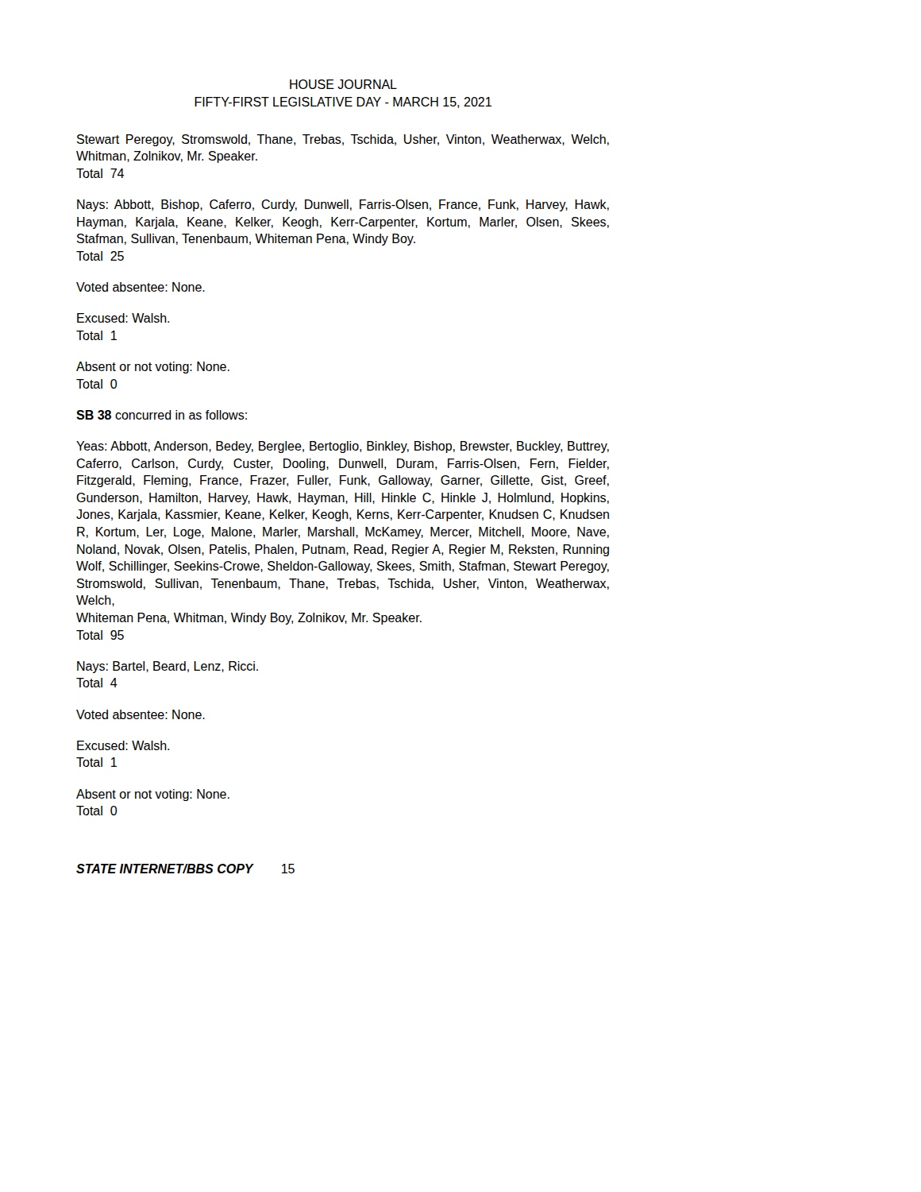HOUSE JOURNAL FIFTY-FIRST LEGISLATIVE DAY - MARCH 15, 2021
Stewart Peregoy, Stromswold, Thane, Trebas, Tschida, Usher, Vinton, Weatherwax, Welch, Whitman, Zolnikov, Mr. Speaker.
Total 74
Nays: Abbott, Bishop, Caferro, Curdy, Dunwell, Farris-Olsen, France, Funk, Harvey, Hawk, Hayman, Karjala, Keane, Kelker, Keogh, Kerr-Carpenter, Kortum, Marler, Olsen, Skees, Stafman, Sullivan, Tenenbaum, Whiteman Pena, Windy Boy.
Total 25
Voted absentee: None.
Excused: Walsh.
Total 1
Absent or not voting: None.
Total 0
SB 38 concurred in as follows:
Yeas: Abbott, Anderson, Bedey, Berglee, Bertoglio, Binkley, Bishop, Brewster, Buckley, Buttrey, Caferro, Carlson, Curdy, Custer, Dooling, Dunwell, Duram, Farris-Olsen, Fern, Fielder, Fitzgerald, Fleming, France, Frazer, Fuller, Funk, Galloway, Garner, Gillette, Gist, Greef, Gunderson, Hamilton, Harvey, Hawk, Hayman, Hill, Hinkle C, Hinkle J, Holmlund, Hopkins, Jones, Karjala, Kassmier, Keane, Kelker, Keogh, Kerns, Kerr-Carpenter, Knudsen C, Knudsen R, Kortum, Ler, Loge, Malone, Marler, Marshall, McKamey, Mercer, Mitchell, Moore, Nave, Noland, Novak, Olsen, Patelis, Phalen, Putnam, Read, Regier A, Regier M, Reksten, Running Wolf, Schillinger, Seekins-Crowe, Sheldon-Galloway, Skees, Smith, Stafman, Stewart Peregoy, Stromswold, Sullivan, Tenenbaum, Thane, Trebas, Tschida, Usher, Vinton, Weatherwax, Welch,
Whiteman Pena, Whitman, Windy Boy, Zolnikov, Mr. Speaker.
Total 95
Nays: Bartel, Beard, Lenz, Ricci.
Total 4
Voted absentee: None.
Excused: Walsh.
Total 1
Absent or not voting: None.
Total 0
STATE INTERNET/BBS COPY 15